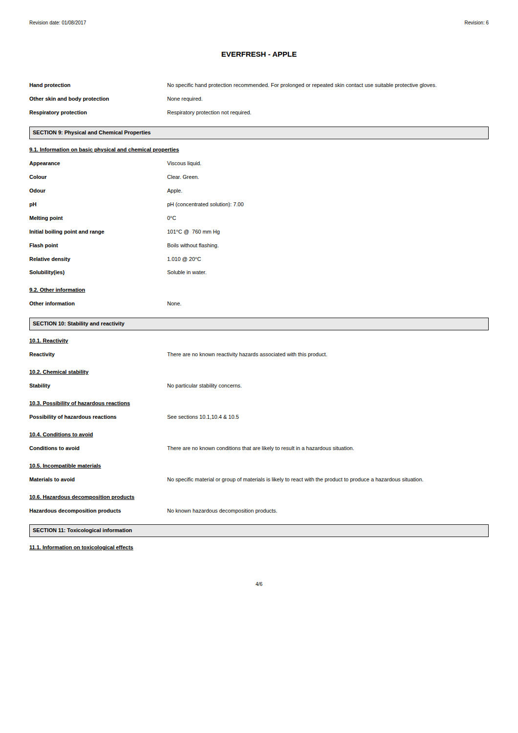Revision date: 01/08/2017 Revision: 6
EVERFRESH - APPLE
| Hand protection | No specific hand protection recommended. For prolonged or repeated skin contact use suitable protective gloves. |
| Other skin and body protection | None required. |
| Respiratory protection | Respiratory protection not required. |
SECTION 9: Physical and Chemical Properties
9.1. Information on basic physical and chemical properties
| Appearance | Viscous liquid. |
| Colour | Clear. Green. |
| Odour | Apple. |
| pH | pH (concentrated solution): 7.00 |
| Melting point | 0°C |
| Initial boiling point and range | 101°C @ 760 mm Hg |
| Flash point | Boils without flashing. |
| Relative density | 1.010 @ 20°C |
| Solubility(ies) | Soluble in water. |
9.2. Other information
| Other information | None. |
SECTION 10: Stability and reactivity
10.1. Reactivity
| Reactivity | There are no known reactivity hazards associated with this product. |
10.2. Chemical stability
| Stability | No particular stability concerns. |
10.3. Possibility of hazardous reactions
| Possibility of hazardous reactions | See sections 10.1,10.4 & 10.5 |
10.4. Conditions to avoid
| Conditions to avoid | There are no known conditions that are likely to result in a hazardous situation. |
10.5. Incompatible materials
| Materials to avoid | No specific material or group of materials is likely to react with the product to produce a hazardous situation. |
10.6. Hazardous decomposition products
| Hazardous decomposition products | No known hazardous decomposition products. |
SECTION 11: Toxicological information
11.1. Information on toxicological effects
4/6